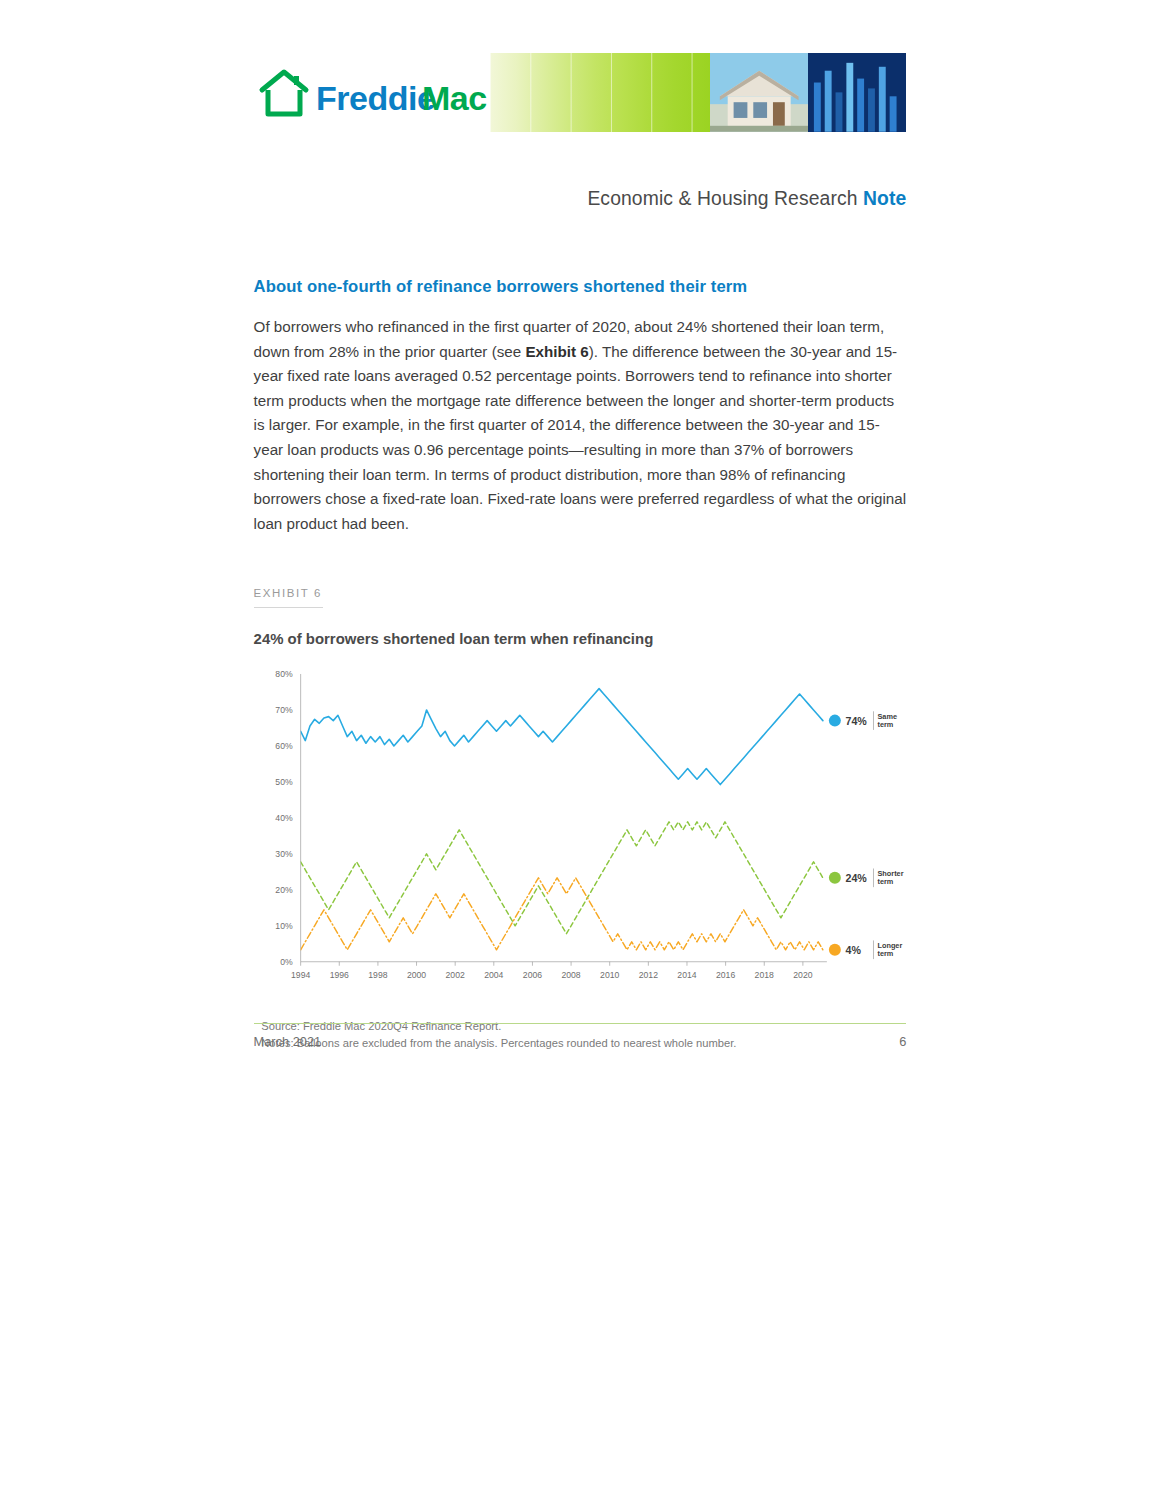Freddie Mac
Economic & Housing Research Note
About one-fourth of refinance borrowers shortened their term
Of borrowers who refinanced in the first quarter of 2020, about 24% shortened their loan term, down from 28% in the prior quarter (see Exhibit 6). The difference between the 30-year and 15-year fixed rate loans averaged 0.52 percentage points. Borrowers tend to refinance into shorter term products when the mortgage rate difference between the longer and shorter-term products is larger. For example, in the first quarter of 2014, the difference between the 30-year and 15-year loan products was 0.96 percentage points—resulting in more than 37% of borrowers shortening their loan term. In terms of product distribution, more than 98% of refinancing borrowers chose a fixed-rate loan. Fixed-rate loans were preferred regardless of what the original loan product had been.
Exhibit 6
24% of borrowers shortened loan term when refinancing
80% 70% 60% 50% 40% 30% 20% 10% 0% 1994 1996 1998 2000 2002 2004 2006 2008 2010 2012 2014 2016 2018 2020 74% Same term 24% Shorter term 4% Longer term
Source: Freddie Mac 2020Q4 Refinance Report.
Notes: Balloons are excluded from the analysis. Percentages rounded to nearest whole number.
March 2021
6